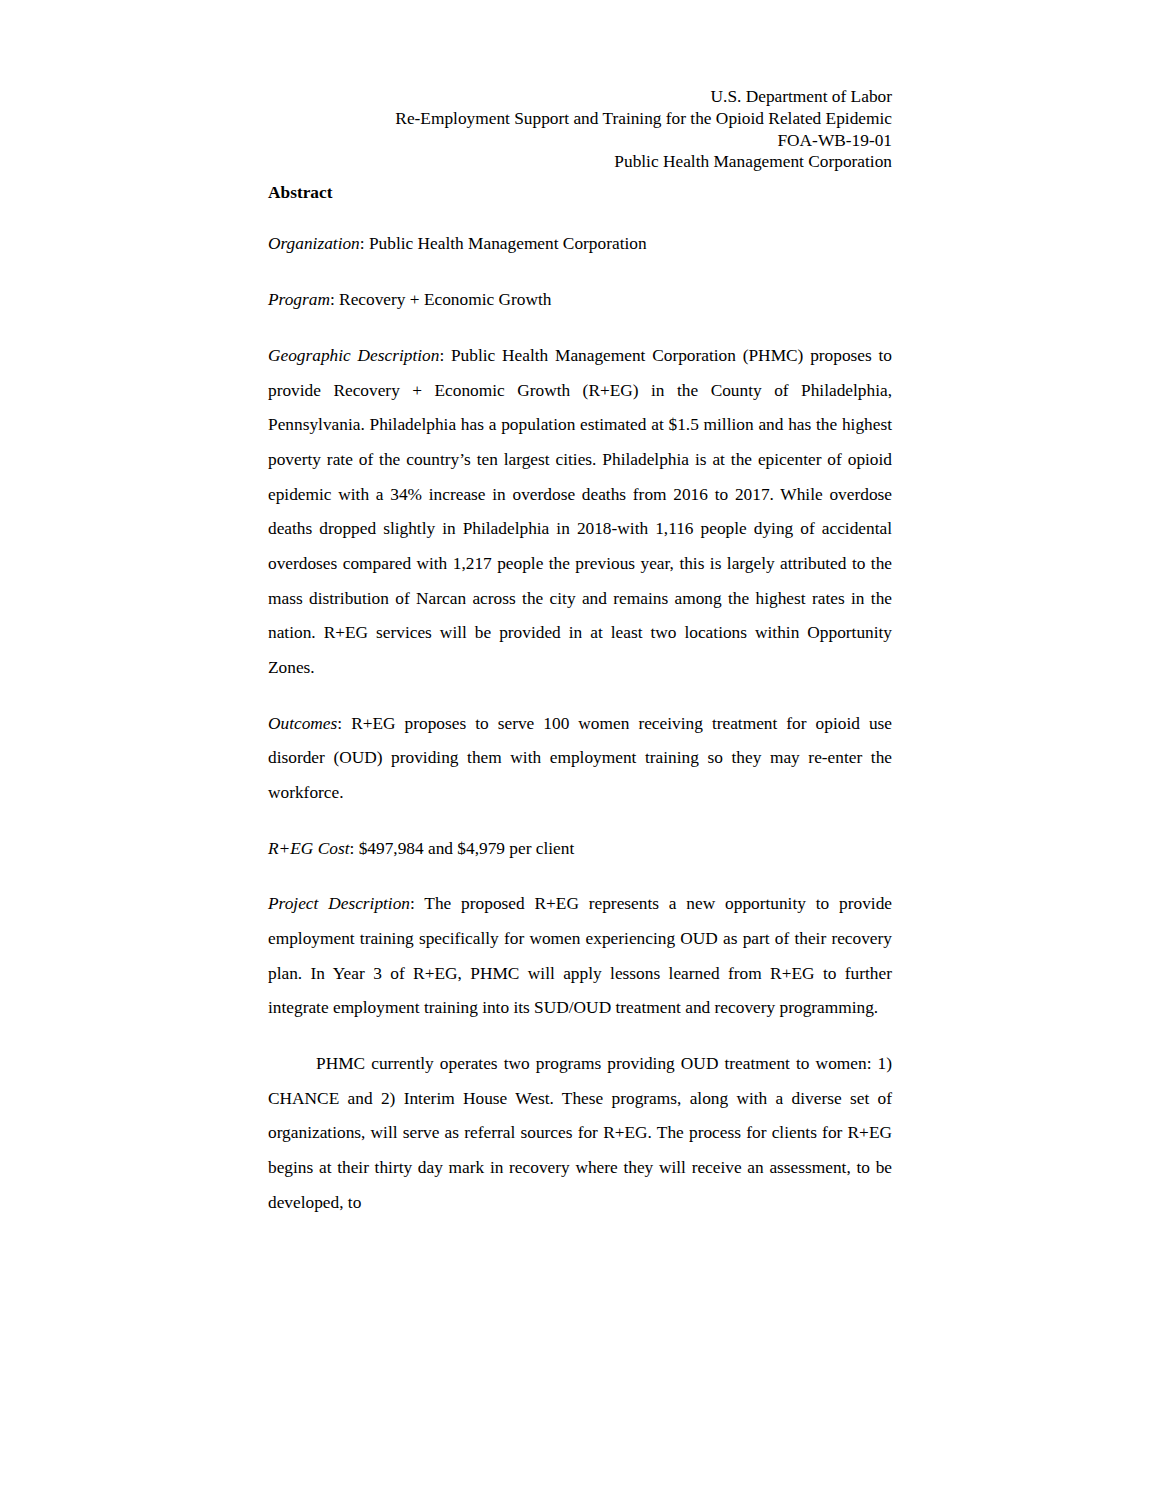U.S. Department of Labor
Re-Employment Support and Training for the Opioid Related Epidemic
FOA-WB-19-01
Public Health Management Corporation
Abstract
Organization: Public Health Management Corporation
Program: Recovery + Economic Growth
Geographic Description: Public Health Management Corporation (PHMC) proposes to provide Recovery + Economic Growth (R+EG) in the County of Philadelphia, Pennsylvania. Philadelphia has a population estimated at $1.5 million and has the highest poverty rate of the country’s ten largest cities. Philadelphia is at the epicenter of opioid epidemic with a 34% increase in overdose deaths from 2016 to 2017. While overdose deaths dropped slightly in Philadelphia in 2018-with 1,116 people dying of accidental overdoses compared with 1,217 people the previous year, this is largely attributed to the mass distribution of Narcan across the city and remains among the highest rates in the nation. R+EG services will be provided in at least two locations within Opportunity Zones.
Outcomes: R+EG proposes to serve 100 women receiving treatment for opioid use disorder (OUD) providing them with employment training so they may re-enter the workforce.
R+EG Cost: $497,984 and $4,979 per client
Project Description: The proposed R+EG represents a new opportunity to provide employment training specifically for women experiencing OUD as part of their recovery plan. In Year 3 of R+EG, PHMC will apply lessons learned from R+EG to further integrate employment training into its SUD/OUD treatment and recovery programming.
PHMC currently operates two programs providing OUD treatment to women: 1) CHANCE and 2) Interim House West. These programs, along with a diverse set of organizations, will serve as referral sources for R+EG. The process for clients for R+EG begins at their thirty day mark in recovery where they will receive an assessment, to be developed, to